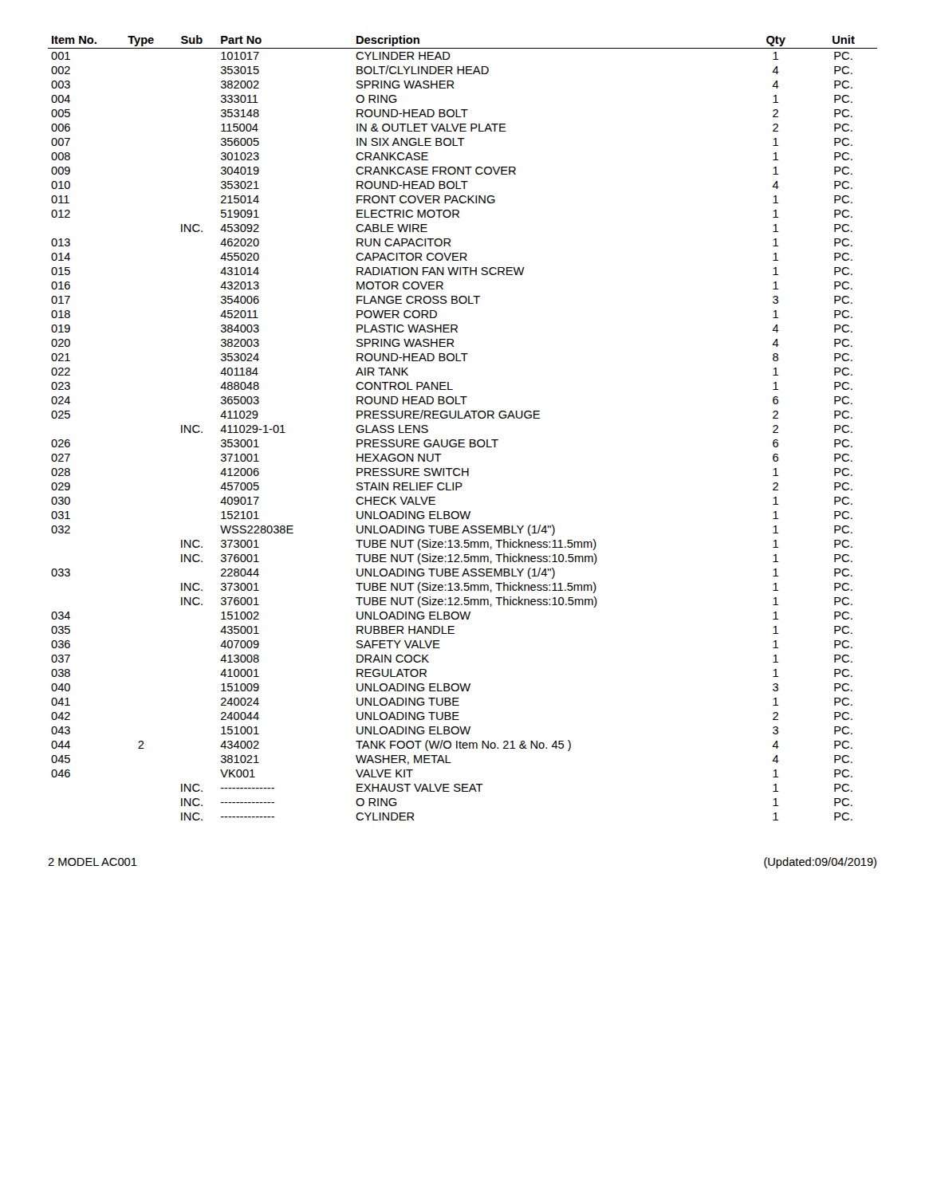| Item No. | Type | Sub | Part No | Description | Qty | Unit |
| --- | --- | --- | --- | --- | --- | --- |
| 001 | | | 101017 | CYLINDER HEAD | 1 | PC. |
| 002 | | | 353015 | BOLT/CLYLINDER HEAD | 4 | PC. |
| 003 | | | 382002 | SPRING WASHER | 4 | PC. |
| 004 | | | 333011 | O RING | 1 | PC. |
| 005 | | | 353148 | ROUND-HEAD BOLT | 2 | PC. |
| 006 | | | 115004 | IN & OUTLET VALVE PLATE | 2 | PC. |
| 007 | | | 356005 | IN SIX ANGLE BOLT | 1 | PC. |
| 008 | | | 301023 | CRANKCASE | 1 | PC. |
| 009 | | | 304019 | CRANKCASE FRONT COVER | 1 | PC. |
| 010 | | | 353021 | ROUND-HEAD BOLT | 4 | PC. |
| 011 | | | 215014 | FRONT COVER PACKING | 1 | PC. |
| 012 | | | 519091 | ELECTRIC MOTOR | 1 | PC. |
| | | INC. | 453092 | CABLE WIRE | 1 | PC. |
| 013 | | | 462020 | RUN CAPACITOR | 1 | PC. |
| 014 | | | 455020 | CAPACITOR COVER | 1 | PC. |
| 015 | | | 431014 | RADIATION FAN WITH SCREW | 1 | PC. |
| 016 | | | 432013 | MOTOR COVER | 1 | PC. |
| 017 | | | 354006 | FLANGE CROSS BOLT | 3 | PC. |
| 018 | | | 452011 | POWER CORD | 1 | PC. |
| 019 | | | 384003 | PLASTIC WASHER | 4 | PC. |
| 020 | | | 382003 | SPRING WASHER | 4 | PC. |
| 021 | | | 353024 | ROUND-HEAD BOLT | 8 | PC. |
| 022 | | | 401184 | AIR TANK | 1 | PC. |
| 023 | | | 488048 | CONTROL PANEL | 1 | PC. |
| 024 | | | 365003 | ROUND HEAD BOLT | 6 | PC. |
| 025 | | | 411029 | PRESSURE/REGULATOR GAUGE | 2 | PC. |
| | | INC. | 411029-1-01 | GLASS LENS | 2 | PC. |
| 026 | | | 353001 | PRESSURE GAUGE BOLT | 6 | PC. |
| 027 | | | 371001 | HEXAGON NUT | 6 | PC. |
| 028 | | | 412006 | PRESSURE SWITCH | 1 | PC. |
| 029 | | | 457005 | STAIN RELIEF CLIP | 2 | PC. |
| 030 | | | 409017 | CHECK VALVE | 1 | PC. |
| 031 | | | 152101 | UNLOADING ELBOW | 1 | PC. |
| 032 | | | WSS228038E | UNLOADING TUBE ASSEMBLY (1/4") | 1 | PC. |
| | | INC. | 373001 | TUBE NUT (Size:13.5mm, Thickness:11.5mm) | 1 | PC. |
| | | INC. | 376001 | TUBE NUT (Size:12.5mm, Thickness:10.5mm) | 1 | PC. |
| 033 | | | 228044 | UNLOADING TUBE ASSEMBLY (1/4") | 1 | PC. |
| | | INC. | 373001 | TUBE NUT (Size:13.5mm, Thickness:11.5mm) | 1 | PC. |
| | | INC. | 376001 | TUBE NUT (Size:12.5mm, Thickness:10.5mm) | 1 | PC. |
| 034 | | | 151002 | UNLOADING ELBOW | 1 | PC. |
| 035 | | | 435001 | RUBBER HANDLE | 1 | PC. |
| 036 | | | 407009 | SAFETY VALVE | 1 | PC. |
| 037 | | | 413008 | DRAIN COCK | 1 | PC. |
| 038 | | | 410001 | REGULATOR | 1 | PC. |
| 040 | | | 151009 | UNLOADING ELBOW | 3 | PC. |
| 041 | | | 240024 | UNLOADING TUBE | 1 | PC. |
| 042 | | | 240044 | UNLOADING TUBE | 2 | PC. |
| 043 | | | 151001 | UNLOADING ELBOW | 3 | PC. |
| 044 | 2 | | 434002 | TANK FOOT (W/O Item No. 21 & No. 45 ) | 4 | PC. |
| 045 | | | 381021 | WASHER, METAL | 4 | PC. |
| 046 | | | VK001 | VALVE KIT | 1 | PC. |
| | | INC. | -------------- | EXHAUST VALVE SEAT | 1 | PC. |
| | | INC. | -------------- | O RING | 1 | PC. |
| | | INC. | -------------- | CYLINDER | 1 | PC. |
2 MODEL AC001 (Updated:09/04/2019)